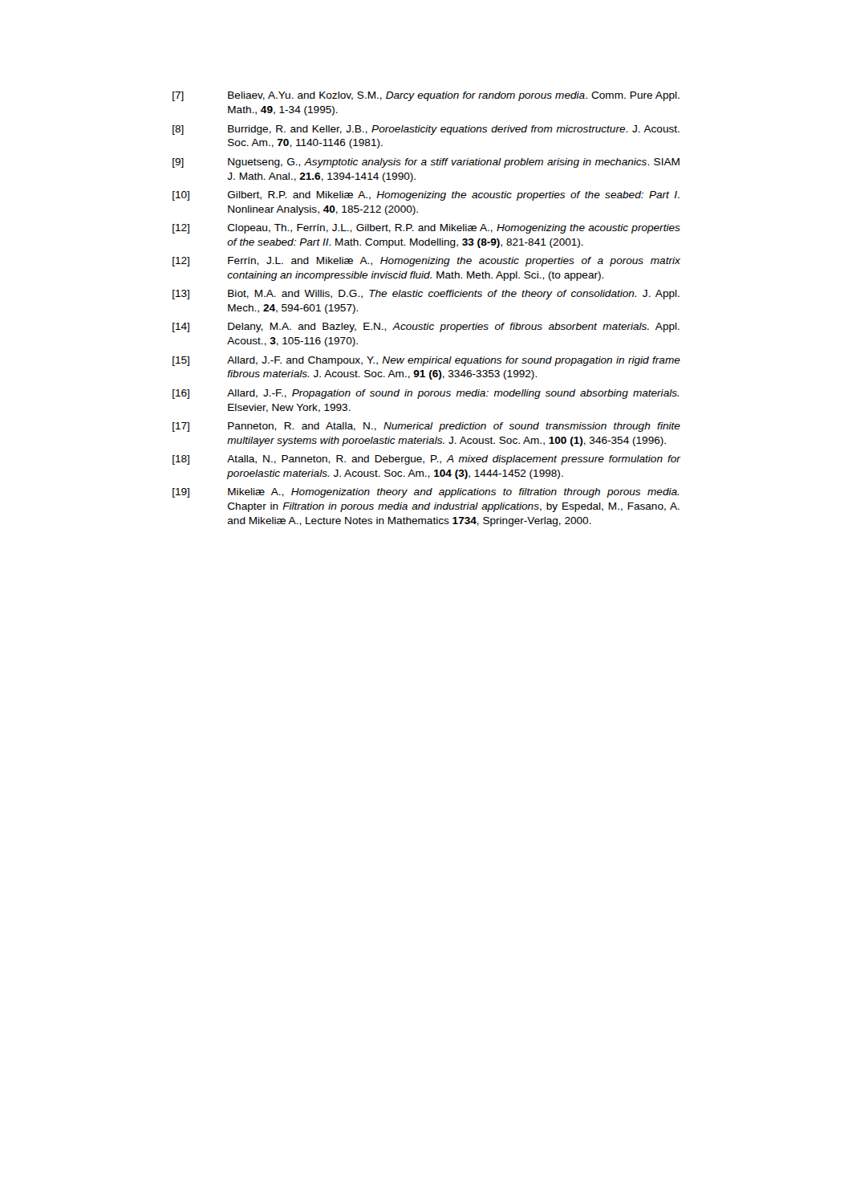[7] Beliaev, A.Yu. and Kozlov, S.M., Darcy equation for random porous media. Comm. Pure Appl. Math., 49, 1-34 (1995).
[8] Burridge, R. and Keller, J.B., Poroelasticity equations derived from microstructure. J. Acoust. Soc. Am., 70, 1140-1146 (1981).
[9] Nguetseng, G., Asymptotic analysis for a stiff variational problem arising in mechanics. SIAM J. Math. Anal., 21.6, 1394-1414 (1990).
[10] Gilbert, R.P. and Mikeliæ A., Homogenizing the acoustic properties of the seabed: Part I. Nonlinear Analysis, 40, 185-212 (2000).
[12] Clopeau, Th., Ferrín, J.L., Gilbert, R.P. and Mikeliæ A., Homogenizing the acoustic properties of the seabed: Part II. Math. Comput. Modelling, 33 (8-9), 821-841 (2001).
[12] Ferrín, J.L. and Mikeliæ A., Homogenizing the acoustic properties of a porous matrix containing an incompressible inviscid fluid. Math. Meth. Appl. Sci., (to appear).
[13] Biot, M.A. and Willis, D.G., The elastic coefficients of the theory of consolidation. J. Appl. Mech., 24, 594-601 (1957).
[14] Delany, M.A. and Bazley, E.N., Acoustic properties of fibrous absorbent materials. Appl. Acoust., 3, 105-116 (1970).
[15] Allard, J.-F. and Champoux, Y., New empirical equations for sound propagation in rigid frame fibrous materials. J. Acoust. Soc. Am., 91 (6), 3346-3353 (1992).
[16] Allard, J.-F., Propagation of sound in porous media: modelling sound absorbing materials. Elsevier, New York, 1993.
[17] Panneton, R. and Atalla, N., Numerical prediction of sound transmission through finite multilayer systems with poroelastic materials. J. Acoust. Soc. Am., 100 (1), 346-354 (1996).
[18] Atalla, N., Panneton, R. and Debergue, P., A mixed displacement pressure formulation for poroelastic materials. J. Acoust. Soc. Am., 104 (3), 1444-1452 (1998).
[19] Mikeliæ A., Homogenization theory and applications to filtration through porous media. Chapter in Filtration in porous media and industrial applications, by Espedal, M., Fasano, A. and Mikeliæ A., Lecture Notes in Mathematics 1734, Springer-Verlag, 2000.